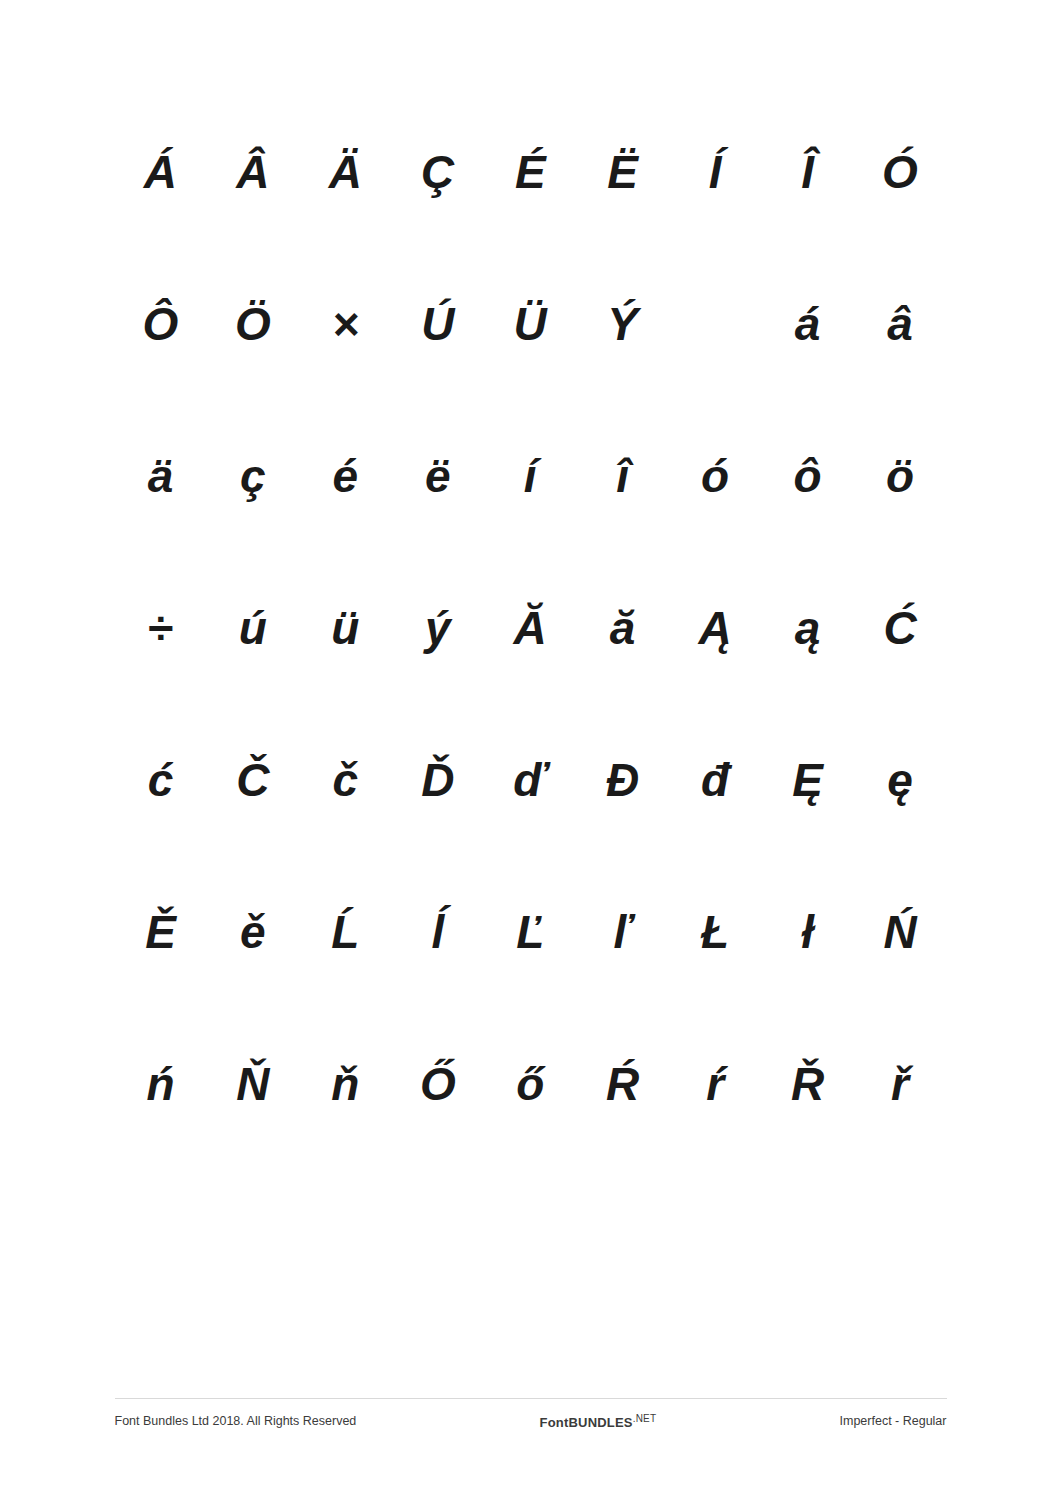| Á | Â | Ä | Ç | É | Ë | Í | Î | Ó |
| Ô | Ö | × | Ú | Ü | Ý | | á | â |
| ä | ç | é | ë | í | î | ó | ô | ö |
| ÷ | ú | ü | ý | Ă | ă | Ą | ą | Ć |
| ć | Č | č | Ď | ď | Đ | đ | Ę | ę |
| Ě | ě | Ĺ | ĺ | Ľ | ľ | Ł | ł | Ń |
| ń | Ň | ň | Ő | ő | Ŕ | ŕ | Ř | ř |
Font Bundles Ltd 2018. All Rights Reserved
FontBUNDLES.NET
Imperfect - Regular